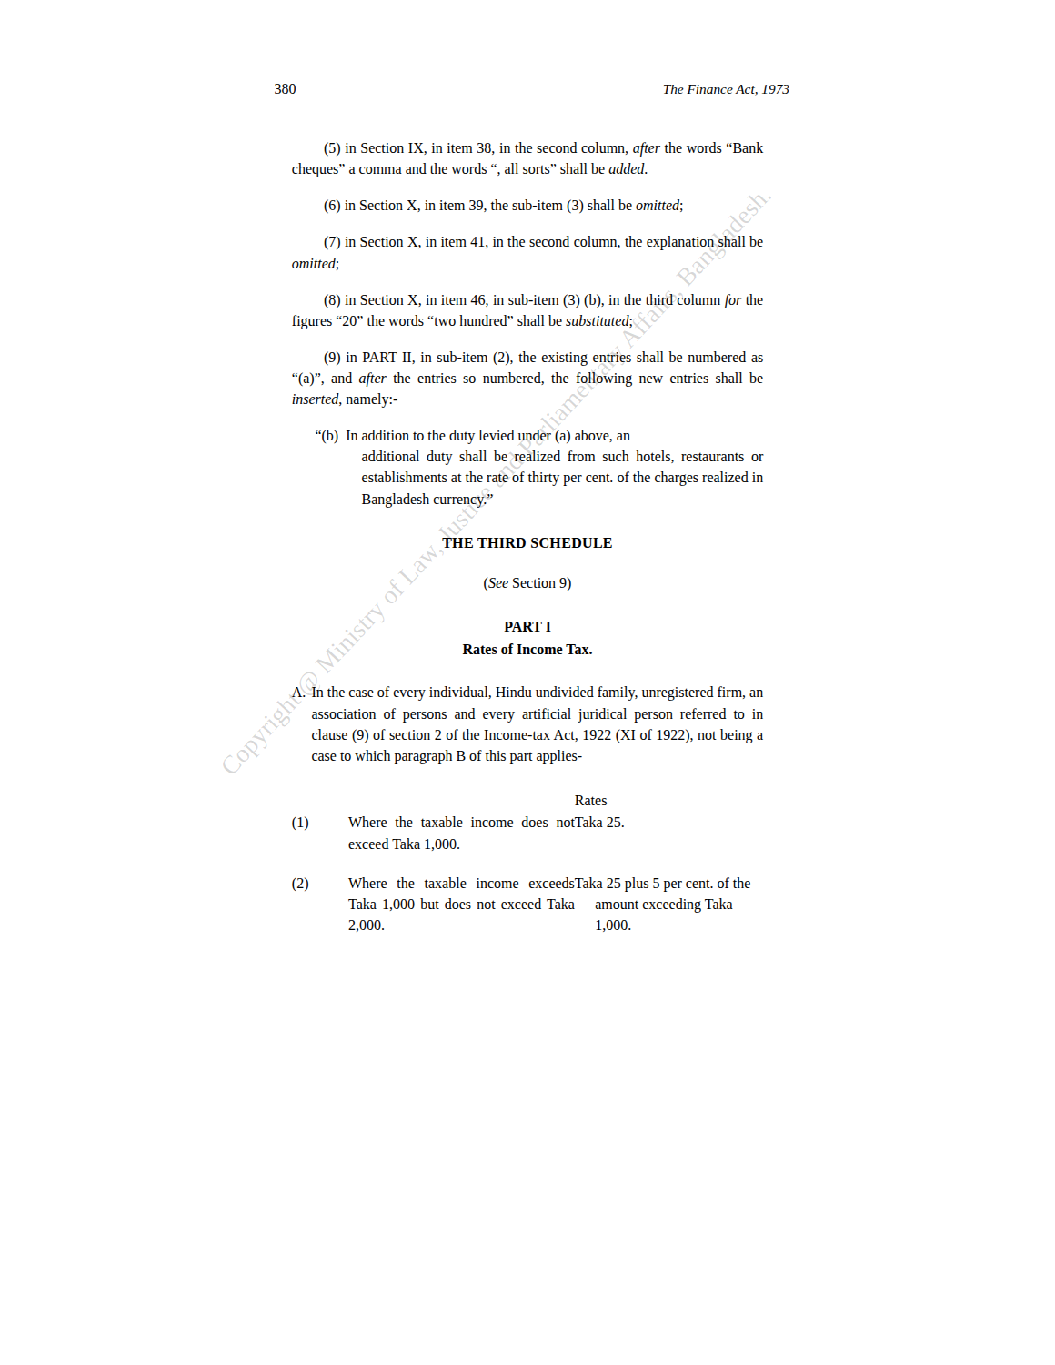Copyright @ Ministry of Law, Justice and Parliamentary Affairs, Bangladesh.
380
The Finance Act, 1973
(5) in Section IX, in item 38, in the second column, after the words “Bank cheques” a comma and the words “, all sorts” shall be added.
(6) in Section X, in item 39, the sub-item (3) shall be omitted;
(7) in Section X, in item 41, in the second column, the explanation shall be omitted;
(8) in Section X, in item 46, in sub-item (3) (b), in the third column for the figures “20” the words “two hundred” shall be substituted;
(9) in PART II, in sub-item (2), the existing entries shall be numbered as “(a)”, and after the entries so numbered, the following new entries shall be inserted, namely:-
“(b) In addition to the duty levied under (a) above, an additional duty shall be realized from such hotels, restaurants or establishments at the rate of thirty per cent. of the charges realized in Bangladesh currency.”
THE THIRD SCHEDULE
(See Section 9)
PART I
Rates of Income Tax.
A.
In the case of every individual, Hindu undivided family, unregistered firm, an association of persons and every artificial juridical person referred to in clause (9) of section 2 of the Income-tax Act, 1922 (XI of 1922), not being a case to which paragraph B of this part applies-
| | | Rates |
| (1) | Where the taxable income does not exceed Taka 1,000. | Taka 25. |
| (2) | Where the taxable income exceeds Taka 1,000 but does not exceed Taka 2,000. | Taka 25 plus 5 per cent. of the amount exceeding Taka 1,000. |